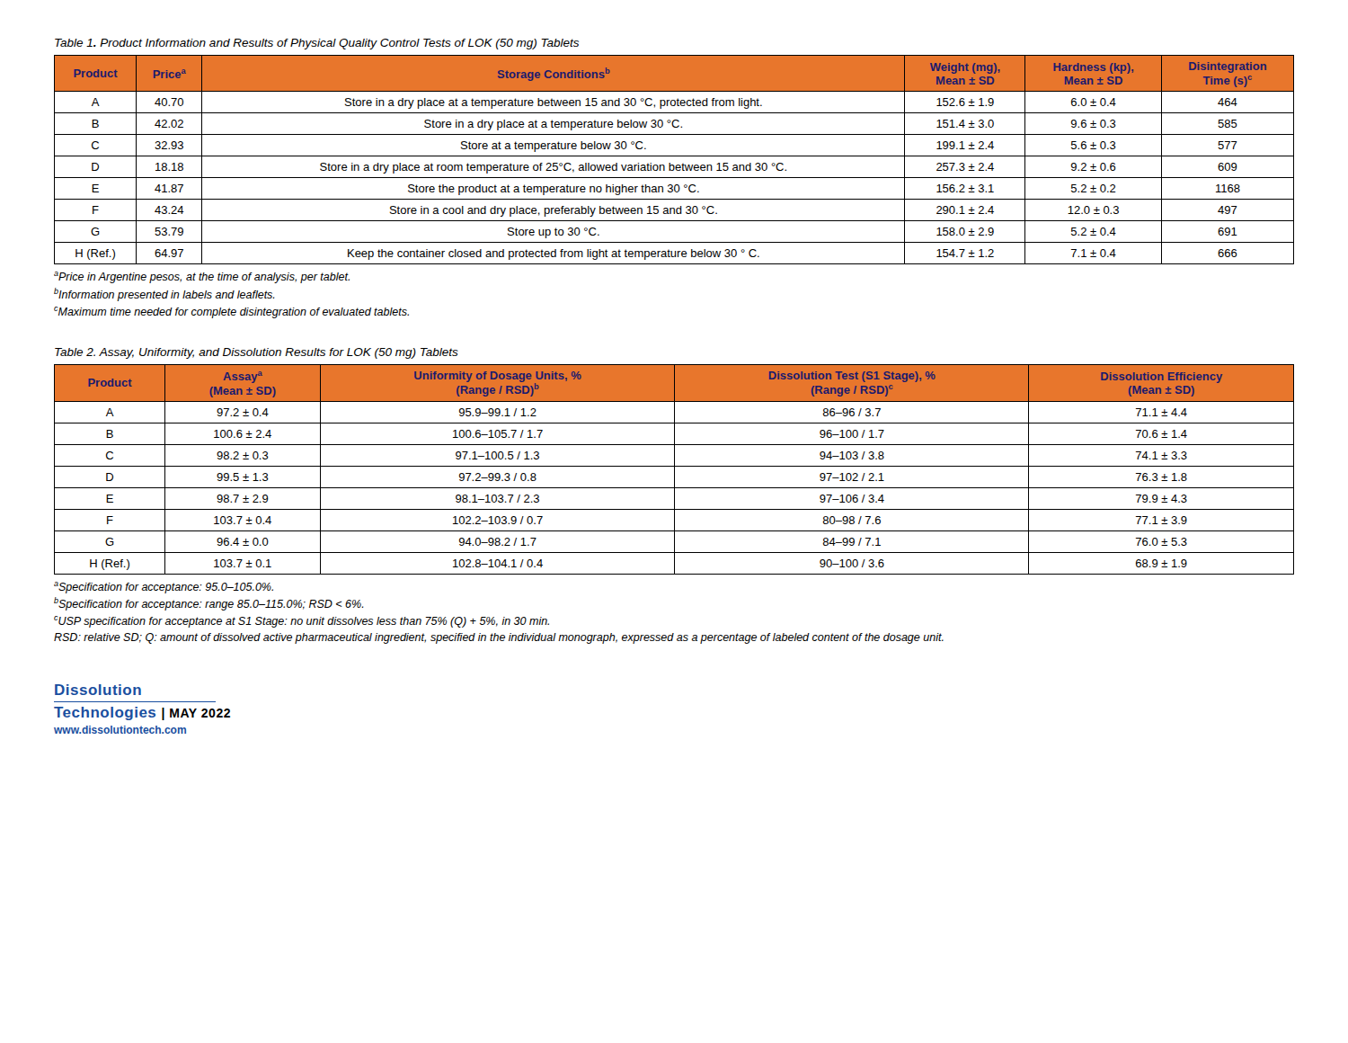Table 1. Product Information and Results of Physical Quality Control Tests of LOK (50 mg) Tablets
| Product | Price a | Storage Conditions b | Weight (mg), Mean ± SD | Hardness (kp), Mean ± SD | Disintegration Time (s) c |
| --- | --- | --- | --- | --- | --- |
| A | 40.70 | Store in a dry place at a temperature between 15 and 30 °C, protected from light. | 152.6 ± 1.9 | 6.0 ± 0.4 | 464 |
| B | 42.02 | Store in a dry place at a temperature below 30 °C. | 151.4 ± 3.0 | 9.6 ± 0.3 | 585 |
| C | 32.93 | Store at a temperature below 30 °C. | 199.1 ± 2.4 | 5.6 ± 0.3 | 577 |
| D | 18.18 | Store in a dry place at room temperature of 25°C, allowed variation between 15 and 30 °C. | 257.3 ± 2.4 | 9.2 ± 0.6 | 609 |
| E | 41.87 | Store the product at a temperature no higher than 30 °C. | 156.2 ± 3.1 | 5.2 ± 0.2 | 1168 |
| F | 43.24 | Store in a cool and dry place, preferably between 15 and 30 °C. | 290.1 ± 2.4 | 12.0 ± 0.3 | 497 |
| G | 53.79 | Store up to 30 °C. | 158.0 ± 2.9 | 5.2 ± 0.4 | 691 |
| H (Ref.) | 64.97 | Keep the container closed and protected from light at temperature below 30 ° C. | 154.7 ± 1.2 | 7.1 ± 0.4 | 666 |
aPrice in Argentine pesos, at the time of analysis, per tablet.
bInformation presented in labels and leaflets.
cMaximum time needed for complete disintegration of evaluated tablets.
Table 2. Assay, Uniformity, and Dissolution Results for LOK (50 mg) Tablets
| Product | Assay a (Mean ± SD) | Uniformity of Dosage Units, % (Range / RSD) b | Dissolution Test (S1 Stage), % (Range / RSD) c | Dissolution Efficiency (Mean ± SD) |
| --- | --- | --- | --- | --- |
| A | 97.2 ± 0.4 | 95.9–99.1 / 1.2 | 86–96 / 3.7 | 71.1 ± 4.4 |
| B | 100.6 ± 2.4 | 100.6–105.7 / 1.7 | 96–100 / 1.7 | 70.6 ± 1.4 |
| C | 98.2 ± 0.3 | 97.1–100.5 / 1.3 | 94–103 / 3.8 | 74.1 ± 3.3 |
| D | 99.5 ± 1.3 | 97.2–99.3 / 0.8 | 97–102 / 2.1 | 76.3 ± 1.8 |
| E | 98.7 ± 2.9 | 98.1–103.7 / 2.3 | 97–106 / 3.4 | 79.9 ± 4.3 |
| F | 103.7 ± 0.4 | 102.2–103.9 / 0.7 | 80–98 / 7.6 | 77.1 ± 3.9 |
| G | 96.4 ± 0.0 | 94.0–98.2 / 1.7 | 84–99 / 7.1 | 76.0 ± 5.3 |
| H (Ref.) | 103.7 ± 0.1 | 102.8–104.1 / 0.4 | 90–100 / 3.6 | 68.9 ± 1.9 |
aSpecification for acceptance: 95.0–105.0%.
bSpecification for acceptance: range 85.0–115.0%; RSD < 6%.
cUSP specification for acceptance at S1 Stage: no unit dissolves less than 75% (Q) + 5%, in 30 min.
RSD: relative SD; Q: amount of dissolved active pharmaceutical ingredient, specified in the individual monograph, expressed as a percentage of labeled content of the dosage unit.
Dissolution
Technologies | MAY 2022
www.dissolutiontech.com